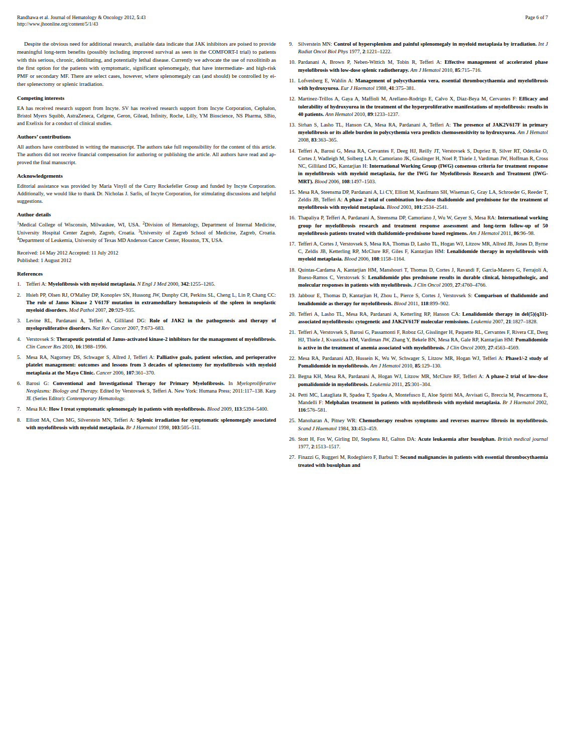Randhawa et al. Journal of Hematology & Oncology 2012, 5:43
http://www.jhoonline.org/content/5/1/43
Page 6 of 7
Despite the obvious need for additional research, available data indicate that JAK inhibitors are poised to provide meaningful long-term benefits (possibly including improved survival as seen in the COMFORT-I trial) to patients with this serious, chronic, debilitating, and potentially lethal disease. Currently we advocate the use of ruxolitinib as the first option for the patients with symptomatic, significant splenomegaly, that have intermediate- and high-risk PMF or secondary MF. There are select cases, however, where splenomegaly can (and should) be controlled by either splenectomy or splenic irradiation.
Competing interests
EA has received research support from Incyte. SV has received research support from Incyte Corporation, Cephalon, Bristol Myers Squibb, AstraZeneca, Celgene, Geron, Gilead, Infinity, Roche, Lilly, YM Bioscience, NS Pharma, SBio, and Exelixis for a conduct of clinical studies.
Authors’ contributions
All authors have contributed in writing the manuscript. The authors take full responsibility for the content of this article. The authors did not receive financial compensation for authoring or publishing the article. All authors have read and approved the final manuscript.
Acknowledgements
Editorial assistance was provided by Maria Vinyll of the Curry Rockefeller Group and funded by Incyte Corporation. Additionally, we would like to thank Dr. Nicholas J. Sarlis, of Incyte Corporation, for stimulating discussions and helpful suggestions.
Author details
1Medical College of Wisconsin, Milwaukee, WI, USA. 2Division of Hematology, Department of Internal Medicine, University Hospital Center Zagreb, Zagreb, Croatia. 3University of Zagreb School of Medicine, Zagreb, Croatia. 4Department of Leukemia, University of Texas MD Anderson Cancer Center, Houston, TX, USA.
Received: 14 May 2012 Accepted: 11 July 2012
Published: 1 August 2012
References
Tefferi A: Myelofibrosis with myeloid metaplasia. N Engl J Med 2000, 342:1255–1265.
Hsieh PP, Olsen RJ, O'Malley DP, Konoplev SN, Hussong JW, Dunphy CH, Perkins SL, Cheng L, Lin P, Chang CC: The role of Janus Kinase 2 V617F mutation in extramedullary hematopoiesis of the spleen in neoplastic myeloid disorders. Mod Pathol 2007, 20:929–935.
Levine RL, Pardanani A, Tefferi A, Gilliland DG: Role of JAK2 in the pathogenesis and therapy of myeloproliferative disorders. Nat Rev Cancer 2007, 7:673–683.
Verstovsek S: Therapeutic potential of Janus-activated kinase-2 inhibitors for the management of myelofibrosis. Clin Cancer Res 2010, 16:1988–1996.
Mesa RA, Nagorney DS, Schwager S, Allred J, Tefferi A: Palliative goals, patient selection, and perioperative platelet management: outcomes and lessons from 3 decades of splenectomy for myelofibrosis with myeloid metaplasia at the Mayo Clinic. Cancer 2006, 107:361–370.
Barosi G: Conventional and Investigational Therapy for Primary Myelofibrosis. In Myeloproliferative Neoplasms: Biology and Therapy. Edited by Verstovsek S, Tefferi A. New York: Humana Press; 2011:117–138. Karp JE (Series Editor): Contemporary Hematology.
Mesa RA: How I treat symptomatic splenomegaly in patients with myelofibrosis. Blood 2009, 113:5394–5400.
Elliott MA, Chen MG, Silverstein MN, Tefferi A: Splenic irradiation for symptomatic splenomegaly associated with myelofibrosis with myeloid metaplasia. Br J Haematol 1998, 103:505–511.
Silverstein MN: Control of hypersplenism and painful splenomegaly in myeloid metaplasia by irradiation. Int J Radiat Oncol Biol Phys 1977, 2:1221–1222.
Pardanani A, Brown P, Neben-Wittich M, Tobin R, Tefferi A: Effective management of accelerated phase myelofibrosis with low-dose splenic radiotherapy. Am J Hematol 2010, 85:715–716.
Lofvenberg E, Wahlin A: Management of polycythaemia vera, essential thrombocythaemia and myelofibrosis with hydroxyurea. Eur J Haematol 1988, 41:375–381.
Martinez-Trillos A, Gaya A, Maffioli M, Arellano-Rodrigo E, Calvo X, Diaz-Beya M, Cervantes F: Efficacy and tolerability of hydroxyurea in the treatment of the hyperproliferative manifestations of myelofibrosis: results in 40 patients. Ann Hematol 2010, 89:1233–1237.
Sirhan S, Lasho TL, Hanson CA, Mesa RA, Pardanani A, Tefferi A: The presence of JAK2V617F in primary myelofibrosis or its allele burden in polycythemia vera predicts chemosensitivity to hydroxyurea. Am J Hematol 2008, 83:363–365.
Tefferi A, Barosi G, Mesa RA, Cervantes F, Deeg HJ, Reilly JT, Verstovsek S, Dupriez B, Silver RT, Odenike O, Cortes J, Wadleigh M, Solberg LA Jr, Camoriano JK, Gisslinger H, Noel P, Thiele J, Vardiman JW, Hoffman R, Cross NC, Gilliland DG, Kantarjian H: International Working Group (IWG) consensus criteria for treatment response in myelofibrosis with myeloid metaplasia, for the IWG for Myelofibrosis Research and Treatment (IWG-MRT). Blood 2006, 108:1497–1503.
Mesa RA, Steensma DP, Pardanani A, Li CY, Elliott M, Kaufmann SH, Wiseman G, Gray LA, Schroeder G, Reeder T, Zeldis JB, Tefferi A: A phase 2 trial of combination low-dose thalidomide and prednisone for the treatment of myelofibrosis with myeloid metaplasia. Blood 2003, 101:2534–2541.
Thapaliya P, Tefferi A, Pardanani A, Steensma DP, Camoriano J, Wu W, Geyer S, Mesa RA: International working group for myelofibrosis research and treatment response assessment and long-term follow-up of 50 myelofibrosis patients treated with thalidomide-prednisone based regimens. Am J Hematol 2011, 86:96–98.
Tefferi A, Cortes J, Verstovsek S, Mesa RA, Thomas D, Lasho TL, Hogan WJ, Litzow MR, Allred JB, Jones D, Byrne C, Zeldis JB, Ketterling RP, McClure RF, Giles F, Kantarjian HM: Lenalidomide therapy in myelofibrosis with myeloid metaplasia. Blood 2006, 108:1158–1164.
Quintas-Cardama A, Kantarjian HM, Manshouri T, Thomas D, Cortes J, Ravandi F, Garcia-Manero G, Ferrajoli A, Bueso-Ramos C, Verstovsek S: Lenalidomide plus prednisone results in durable clinical, histopathologic, and molecular responses in patients with myelofibrosis. J Clin Oncol 2009, 27:4760–4766.
Jabbour E, Thomas D, Kantarjian H, Zhou L, Pierce S, Cortes J, Verstovsek S: Comparison of thalidomide and lenalidomide as therapy for myelofibrosis. Blood 2011, 118:899–902.
Tefferi A, Lasho TL, Mesa RA, Pardanani A, Ketterling RP, Hanson CA: Lenalidomide therapy in del(5)(q31)-associated myelofibrosis: cytogenetic and JAK2V617F molecular remissions. Leukemia 2007, 21:1827–1828.
Tefferi A, Verstovsek S, Barosi G, Passamonti F, Roboz GJ, Gisslinger H, Paquette RL, Cervantes F, Rivera CE, Deeg HJ, Thiele J, Kvasnicka HM, Vardiman JW, Zhang Y, Bekele BN, Mesa RA, Gale RP, Kantarjian HM: Pomalidomide is active in the treatment of anemia associated with myelofibrosis. J Clin Oncol 2009, 27:4563–4569.
Mesa RA, Pardanani AD, Hussein K, Wu W, Schwager S, Litzow MR, Hogan WJ, Tefferi A: Phase1/-2 study of Pomalidomide in myelofibrosis. Am J Hematol 2010, 85:129–130.
Begna KH, Mesa RA, Pardanani A, Hogan WJ, Litzow MR, McClure RF, Tefferi A: A phase-2 trial of low-dose pomalidomide in myelofibrosis. Leukemia 2011, 25:301–304.
Petti MC, Latagliata R, Spadea T, Spadea A, Montefusco E, Aloe Spiriti MA, Avvisati G, Breccia M, Pescarmona E, Mandelli F: Melphalan treatment in patients with myelofibrosis with myeloid metaplasia. Br J Haematol 2002, 116:576–581.
Manoharan A, Pitney WR: Chemotherapy resolves symptoms and reverses marrow fibrosis in myelofibrosis. Scand J Haematol 1984, 33:453–459.
Stott H, Fox W, Girling DJ, Stephens RJ, Galton DA: Acute leukaemia after busulphan. British medical journal 1977, 2:1513–1517.
Finazzi G, Ruggeri M, Rodeghiero F, Barbui T: Second malignancies in patients with essential thrombocythaemia treated with busulphan and